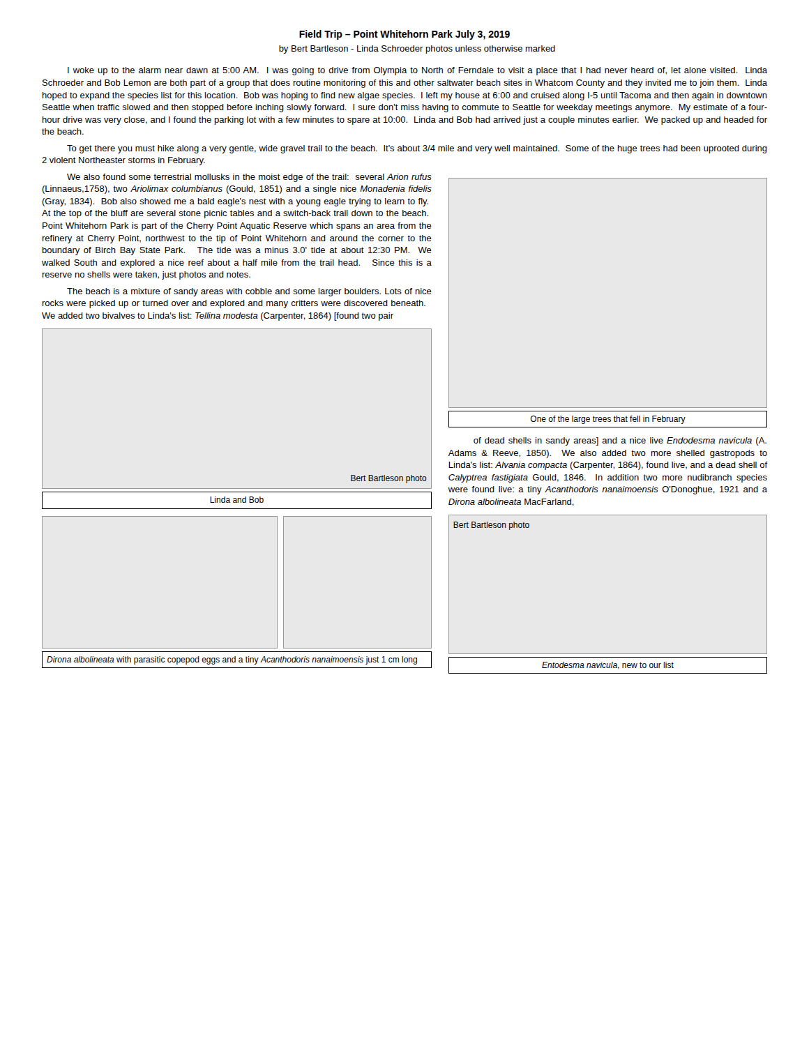Field Trip – Point Whitehorn Park July 3, 2019
by Bert Bartleson - Linda Schroeder photos unless otherwise marked
I woke up to the alarm near dawn at 5:00 AM. I was going to drive from Olympia to North of Ferndale to visit a place that I had never heard of, let alone visited. Linda Schroeder and Bob Lemon are both part of a group that does routine monitoring of this and other saltwater beach sites in Whatcom County and they invited me to join them. Linda hoped to expand the species list for this location. Bob was hoping to find new algae species. I left my house at 6:00 and cruised along I-5 until Tacoma and then again in downtown Seattle when traffic slowed and then stopped before inching slowly forward. I sure don't miss having to commute to Seattle for weekday meetings anymore. My estimate of a four-hour drive was very close, and I found the parking lot with a few minutes to spare at 10:00. Linda and Bob had arrived just a couple minutes earlier. We packed up and headed for the beach.
To get there you must hike along a very gentle, wide gravel trail to the beach. It's about 3/4 mile and very well maintained. Some of the huge trees had been uprooted during 2 violent Northeaster storms in February.
We also found some terrestrial mollusks in the moist edge of the trail: several Arion rufus (Linnaeus,1758), two Ariolimax columbianus (Gould, 1851) and a single nice Monadenia fidelis (Gray, 1834). Bob also showed me a bald eagle's nest with a young eagle trying to learn to fly. At the top of the bluff are several stone picnic tables and a switch-back trail down to the beach. Point Whitehorn Park is part of the Cherry Point Aquatic Reserve which spans an area from the refinery at Cherry Point, northwest to the tip of Point Whitehorn and around the corner to the boundary of Birch Bay State Park. The tide was a minus 3.0' tide at about 12:30 PM. We walked South and explored a nice reef about a half mile from the trail head. Since this is a reserve no shells were taken, just photos and notes.
The beach is a mixture of sandy areas with cobble and some larger boulders. Lots of nice rocks were picked up or turned over and explored and many critters were discovered beneath. We added two bivalves to Linda's list: Tellina modesta (Carpenter, 1864) [found two pair
Bert Bartleson photo
Linda and Bob
Dirona albolineata with parasitic copepod eggs and a tiny Acanthodoris nanaimoensis just 1 cm long
One of the large trees that fell in February
of dead shells in sandy areas] and a nice live Endodesma navicula (A. Adams & Reeve, 1850). We also added two more shelled gastropods to Linda's list: Alvania compacta (Carpenter, 1864), found live, and a dead shell of Calyptrea fastigiata Gould, 1846. In addition two more nudibranch species were found live: a tiny Acanthodoris nanaimoensis O'Donoghue, 1921 and a Dirona albolineata MacFarland,
Bert Bartleson photo
Entodesma navicula, new to our list